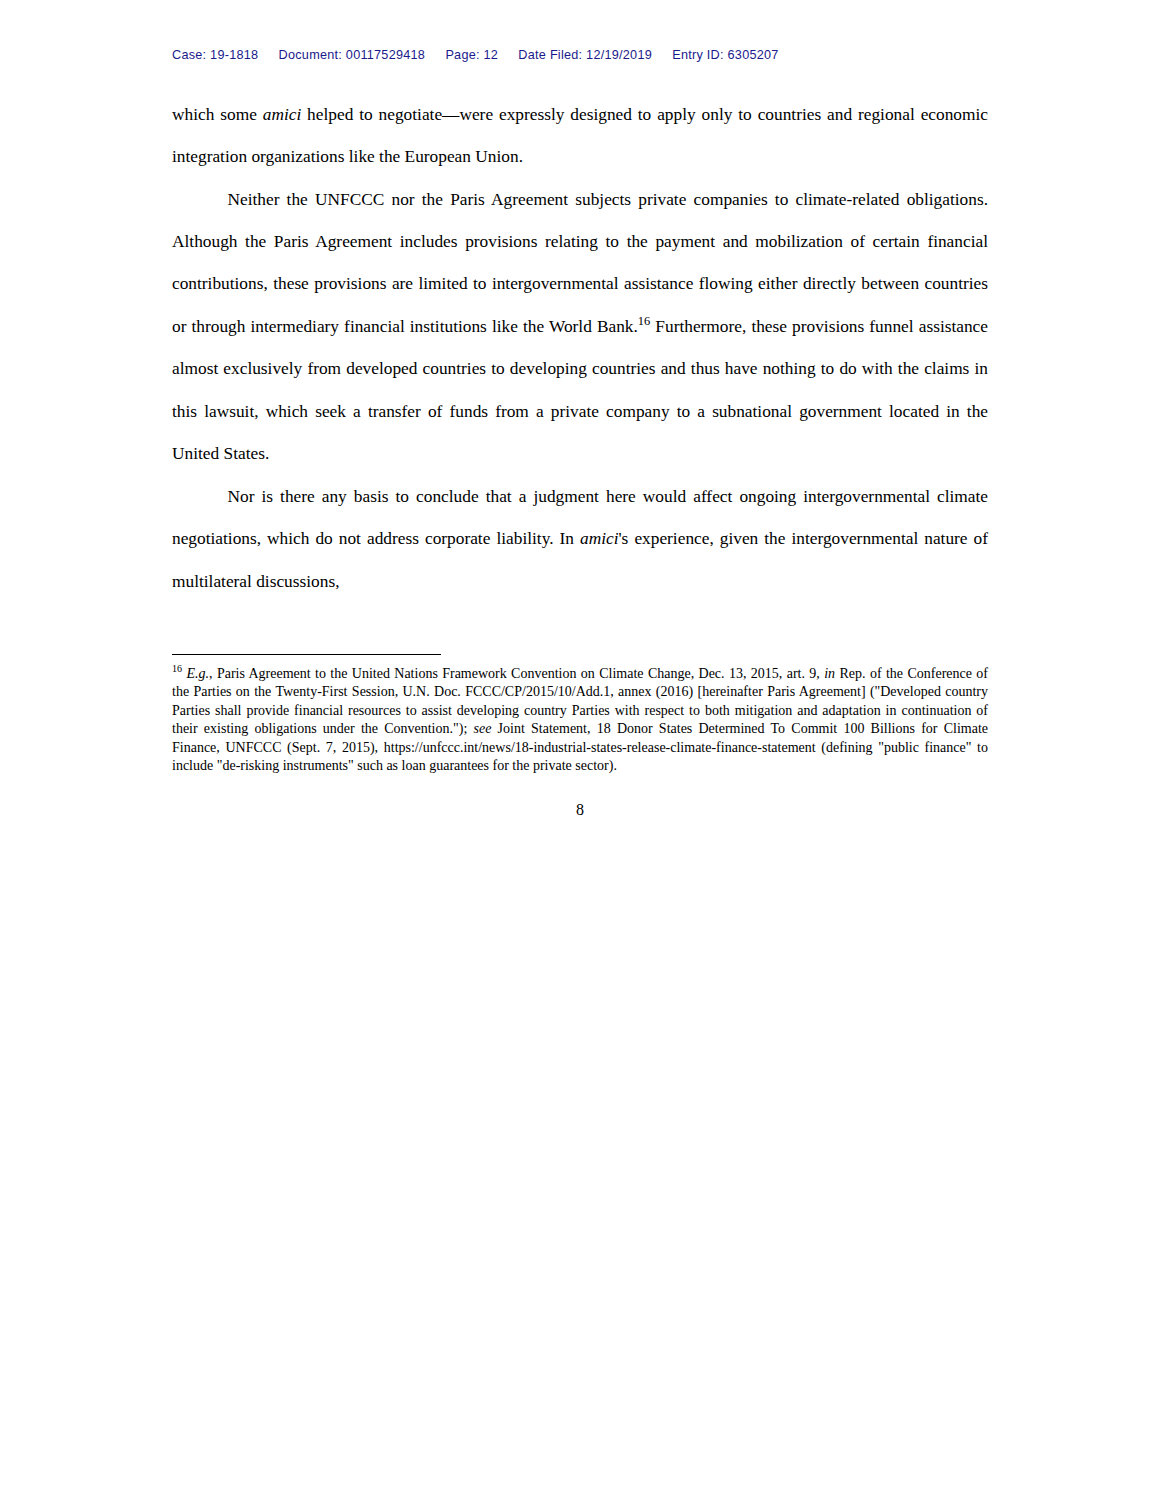Case: 19-1818 Document: 00117529418 Page: 12 Date Filed: 12/19/2019 Entry ID: 6305207
which some amici helped to negotiate—were expressly designed to apply only to countries and regional economic integration organizations like the European Union.
Neither the UNFCCC nor the Paris Agreement subjects private companies to climate-related obligations. Although the Paris Agreement includes provisions relating to the payment and mobilization of certain financial contributions, these provisions are limited to intergovernmental assistance flowing either directly between countries or through intermediary financial institutions like the World Bank.16 Furthermore, these provisions funnel assistance almost exclusively from developed countries to developing countries and thus have nothing to do with the claims in this lawsuit, which seek a transfer of funds from a private company to a subnational government located in the United States.
Nor is there any basis to conclude that a judgment here would affect ongoing intergovernmental climate negotiations, which do not address corporate liability. In amici's experience, given the intergovernmental nature of multilateral discussions,
16 E.g., Paris Agreement to the United Nations Framework Convention on Climate Change, Dec. 13, 2015, art. 9, in Rep. of the Conference of the Parties on the Twenty-First Session, U.N. Doc. FCCC/CP/2015/10/Add.1, annex (2016) [hereinafter Paris Agreement] ("Developed country Parties shall provide financial resources to assist developing country Parties with respect to both mitigation and adaptation in continuation of their existing obligations under the Convention."); see Joint Statement, 18 Donor States Determined To Commit 100 Billions for Climate Finance, UNFCCC (Sept. 7, 2015), https://unfccc.int/news/18-industrial-states-release-climate-finance-statement (defining "public finance" to include "de-risking instruments" such as loan guarantees for the private sector).
8